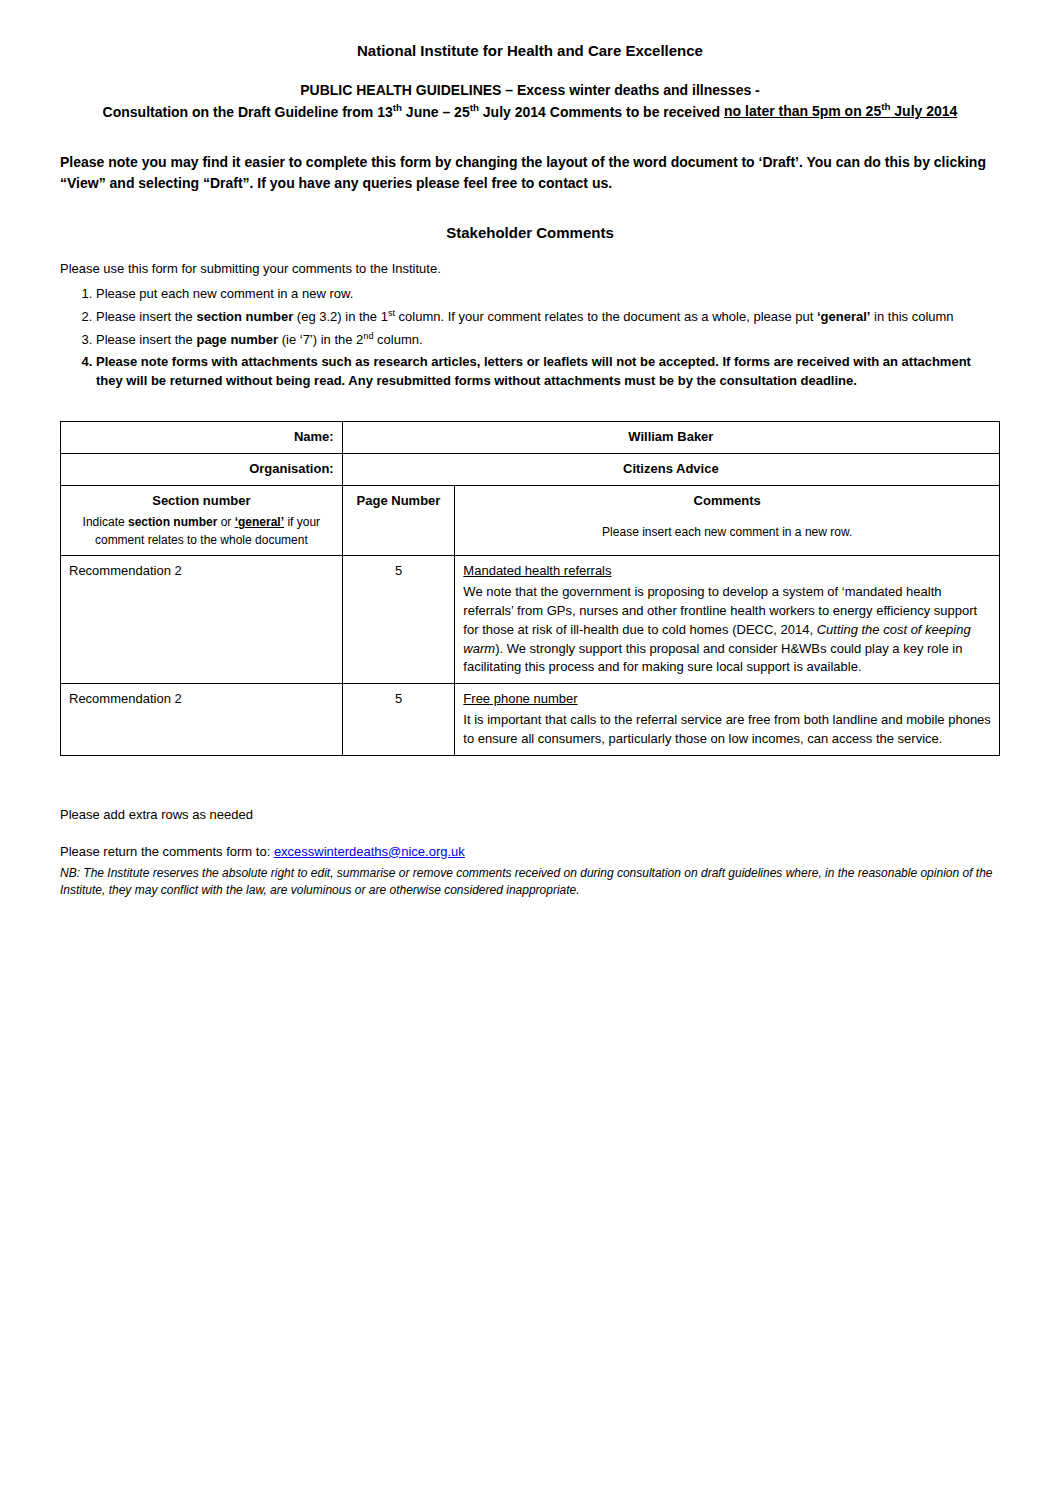National Institute for Health and Care Excellence
PUBLIC HEALTH GUIDELINES – Excess winter deaths and illnesses -
Consultation on the Draft Guideline from 13th June – 25th July 2014 Comments to be received no later than 5pm on 25th July 2014
Please note you may find it easier to complete this form by changing the layout of the word document to ‘Draft’. You can do this by clicking “View” and selecting “Draft”. If you have any queries please feel free to contact us.
Stakeholder Comments
Please use this form for submitting your comments to the Institute.
Please put each new comment in a new row.
Please insert the section number (eg 3.2) in the 1st column. If your comment relates to the document as a whole, please put ‘general’ in this column
Please insert the page number (ie ‘7’) in the 2nd column.
Please note forms with attachments such as research articles, letters or leaflets will not be accepted. If forms are received with an attachment they will be returned without being read. Any resubmitted forms without attachments must be by the consultation deadline.
| Name: | William Baker |
| Organisation: | Citizens Advice |
| Section number Indicate section number or ‘general’ if your comment relates to the whole document | Page Number | Comments Please insert each new comment in a new row. |
| Recommendation 2 | 5 | Mandated health referrals We note that the government is proposing to develop a system of ‘mandated health referrals’ from GPs, nurses and other frontline health workers to energy efficiency support for those at risk of ill-health due to cold homes (DECC, 2014, Cutting the cost of keeping warm ). We strongly support this proposal and consider H&WBs could play a key role in facilitating this process and for making sure local support is available. |
| Recommendation 2 | 5 | Free phone number It is important that calls to the referral service are free from both landline and mobile phones to ensure all consumers, particularly those on low incomes, can access the service. |
Please add extra rows as needed
Please return the comments form to: excesswinterdeaths@nice.org.uk
NB: The Institute reserves the absolute right to edit, summarise or remove comments received on during consultation on draft guidelines where, in the reasonable opinion of the Institute, they may conflict with the law, are voluminous or are otherwise considered inappropriate.